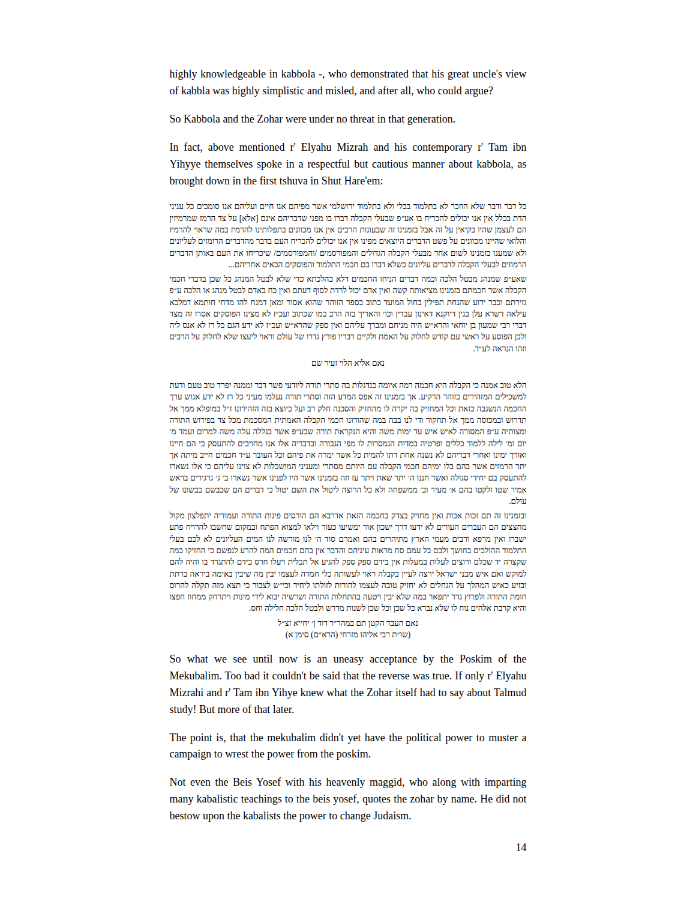highly knowledgeable in kabbola -, who demonstrated that his great uncle's view of kabbla was highly simplistic and misled, and after all, who could argue?
So Kabbola and the Zohar were under no threat in that generation.
In fact, above mentioned r' Elyahu Mizrah and his contemporary r' Tam ibn Yihyye themselves spoke in a respectful but cautious manner about kabbola, as brought down in the first tshuva in Shut Hare'em:
כל דבר ודבר שלא הוזכר לא בתלמוד בבלי ולא בתלמוד ירושלמי אשר מפיהם אנו חיים ועליהם אנו סומכים כל עניני הדת בכלל אין אנו יכולים להכריח בו אע״פ שבעלי הקבלה דברו בו מפני שדבריהם אינם [אלא] על צד הרמז שמרמיזין הם לעצמן שהיו בקיאין על זה אבל בזמנינו זה שבעונות הרבים אין אנו מכוונים בתפלותינו להרמיז במה שראוי להרמיז והלואי שהיינו מכוונים על פשט הדברים היוצאים מפינו אין אנו יכולים להכריח העם בדבר מהדברים הרומזים לעליונים ולא שמענו בזמנינו לשום אחד מבעלי הקבלה הגדולים והמפורסמים /והמפורסמים/ שיכריחו את העם באותן הדברים הרמוזים לבעלי הקבלה לדברים עליונים כשלא דברו בם חכמי התלמוד והפוסקים הבאים אחריהם...
שאע״פ שמנהג מבטל הלכה וכמה דברים הניחו החכמים דלא כהלכתא כדי שלא לבטל המנהג כל שכן בדברי חכמי הקבלה אשר חכמתם בזמנינו מציאותה קשה ואין אדם יכול לרדת לסוף דעתם ואין כח באדם לבטל מנהג או הלכה ע״פ גזירתם וכבר ידוע שהנחת תפילין בחול המועד כתוב בספר הזוהר שהוא אסור ומאן דמנח להו מדחי חותמא דמלכא עילאה דשרא עלן בגין דיוקנא דאינון עבדין וכו׳ והאריך בזה הרב כמו שכתוב ועכ״ז לא מצינו הפוסקים אסרו זה מצד דברי רבי שמעון בן יוחאי והרא״ש היה מניחם ומברך עליהם ואין ספק שהרא״ש ועכ״ז לא ידע הגם כל רז לא אנס ליה ולכן הפוסע על ראשי עם קודש לחלוק על האמת ולקיים דבריו פורץ גדרו של עולם וראוי ליעצו שלא לחלוק על הרבים וזהו הנראה לע״ד.
נאם אליא הלוי זעיר שם
הלא טוב אמנה כי הקבלה היא חכמה רמה איומה כנדגלות בה סתרי תורה ליודעי פשר דבר וממנה יפרד טוב טעם ודעת למשכילים המזהירים כזוהר הרקיע. אך בזמנינו זה אפס המדע הזה וסתרי תורה נעלמו מעיני כל רז לא ידע אנוש ערך החכמה הנשגבה כזאת וכל המחזיק בה יקרה לו מהחזיק והסכנה חלק רב ועל כיוצא בזה הזהירונו ז״ל במופלא ממך אל תדרוש ובמכוסה ממך אל תחקור ודי לנו בבה במה שהורונו חכמי הקבלה האמתית המסכמת מכל צד בפירוש התורה ומצותיה ע״פ המסורה לאיש איש עד ימות משה והיא הנקראת תורה שבע״פ אשר בגללה עלה משה למרום ועמד מ׳ יום ומ׳ לילה ללמוד כללים ופרטיה במדות הנמסרות לו מפי הגבורה ובדבריה אלו אנו מחויבים להתעסק כי הם חיינו ואורך ימינו ואחרי דבריהם לא נשנה אחת דתו להמית כל אשר ימרה את פיהם וכל העובר ע״ד חכמים חייב מיתה אך יתר הרמזים אשר בהם בלו ימיהם חכמי הקבלה עם היותם מסתרי ומעניני המושכלות לא צוינו עליהם כי אלו נשארו להתעסק בם יחידי סגולה ואשר חננו ה׳ יתר שאת ויתר עז וזה בזמנינו אשר היו לפנינו אשר נשארו ב׳ ג׳ גרגירים בראש אמיר שטו ולקטו בהם א׳ מעיר וב׳ ממשפחה ולא כל הרוצה ליטול את השם יטול כי דברים הם שכבשם כבשונו של עולם.
ובזמנינו זה תם זכות אבות ואין מחזיק בצדק בחכמה הזאת אדרבא הם הורסים פינות התורה ועמודיה יתפלצון מקול מחצצים הם העברים העורים לא ידעו דרך ישכון אור ימשיעו כעור וילאו למצוא הפתח ובמקום שחשבו להרויח פתע ישברו ואין מרפא ורבים מעמי הארץ מתיהרים בהם ואמרם סוד ה׳ לנו מורשה לנו המים העליונים לא לכם בעלי התלמוד ההולכים בחושך ולבם בל עמם סח מראות עיניהם והדבר אין בהם חכמים המה להרע לנפשם כי החזיקו במה שקצרה יד שכלם ורוצים לעלות במעלות אין בידם ספק ספק להגיע אל תכלית ויעלו חרס בידם להתגרד בו והיה להם למוקש ואם איש מבני ישראל ירצה לעיין בקבלה ראוי לעשותה כלי חמדה לעצמו יבין מה שיבין באימה ביראה ברתת ובזיע כאיש המהלך על הגחלים לא יחזיק טובה לעצמו להורות לזולתו ליחיד וכי״ש לצבור כי תצא מזה תקלה להרוס חומת התורה ולפרוץ גדר יתפאר במה שלא יבין ויטעה בהתחלות התורה ושרשיה יבוא לידי מינות ויתרחק ממחוז חפצו והיא קרבת אלהים נוח לו שלא נברא כל שכן וכל שכן לשנות מדרש ולבטל הלכה חלילה וחס.
נאם העבד הקטן תם במהר״ר דוד ן׳ יחייא זצ״ל
(שו״ת רבי אליהו מזרחי (הרא״ם) סימן א)
So what we see until now is an uneasy acceptance by the Poskim of the Mekubalim. Too bad it couldn't be said that the reverse was true. If only r' Elyahu Mizrahi and r' Tam ibn Yihye knew what the Zohar itself had to say about Talmud study! But more of that later.
The point is, that the mekubalim didn't yet have the political power to muster a campaign to wrest the power from the poskim.
Not even the Beis Yosef with his heavenly maggid, who along with imparting many kabalistic teachings to the beis yosef, quotes the zohar by name. He did not bestow upon the kabalists the power to change Judaism.
14